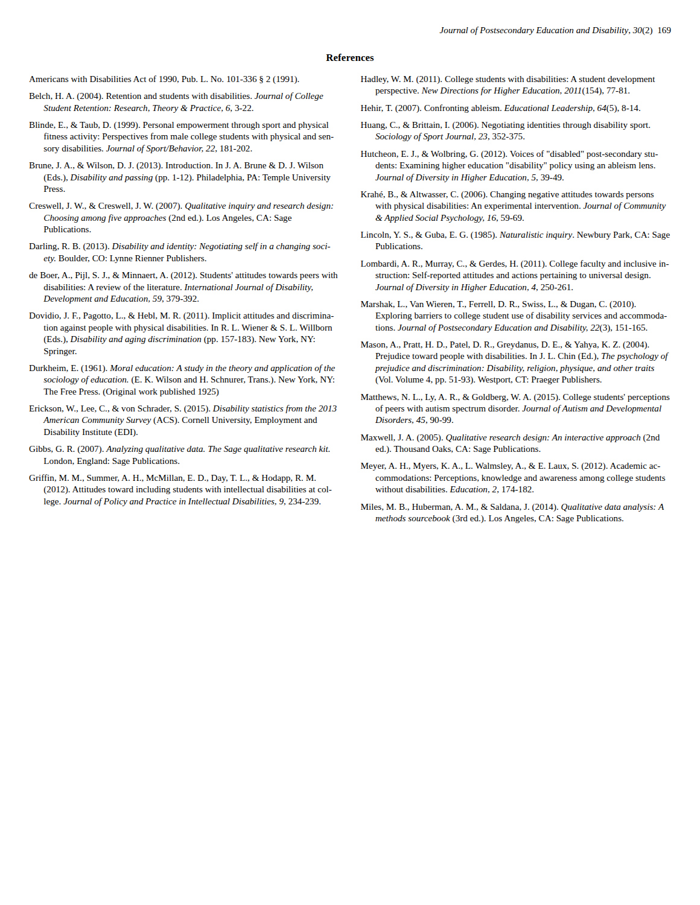Journal of Postsecondary Education and Disability, 30(2) 169
References
Americans with Disabilities Act of 1990, Pub. L. No. 101-336 § 2 (1991).
Belch, H. A. (2004). Retention and students with disabilities. Journal of College Student Retention: Research, Theory & Practice, 6, 3-22.
Blinde, E., & Taub, D. (1999). Personal empowerment through sport and physical fitness activity: Perspectives from male college students with physical and sensory disabilities. Journal of Sport/Behavior, 22, 181-202.
Brune, J. A., & Wilson, D. J. (2013). Introduction. In J. A. Brune & D. J. Wilson (Eds.), Disability and passing (pp. 1-12). Philadelphia, PA: Temple University Press.
Creswell, J. W., & Creswell, J. W. (2007). Qualitative inquiry and research design: Choosing among five approaches (2nd ed.). Los Angeles, CA: Sage Publications.
Darling, R. B. (2013). Disability and identity: Negotiating self in a changing society. Boulder, CO: Lynne Rienner Publishers.
de Boer, A., Pijl, S. J., & Minnaert, A. (2012). Students' attitudes towards peers with disabilities: A review of the literature. International Journal of Disability, Development and Education, 59, 379-392.
Dovidio, J. F., Pagotto, L., & Hebl, M. R. (2011). Implicit attitudes and discrimination against people with physical disabilities. In R. L. Wiener & S. L. Willborn (Eds.), Disability and aging discrimination (pp. 157-183). New York, NY: Springer.
Durkheim, E. (1961). Moral education: A study in the theory and application of the sociology of education. (E. K. Wilson and H. Schnurer, Trans.). New York, NY: The Free Press. (Original work published 1925)
Erickson, W., Lee, C., & von Schrader, S. (2015). Disability statistics from the 2013 American Community Survey (ACS). Cornell University, Employment and Disability Institute (EDI).
Gibbs, G. R. (2007). Analyzing qualitative data. The Sage qualitative research kit. London, England: Sage Publications.
Griffin, M. M., Summer, A. H., McMillan, E. D., Day, T. L., & Hodapp, R. M. (2012). Attitudes toward including students with intellectual disabilities at college. Journal of Policy and Practice in Intellectual Disabilities, 9, 234-239.
Hadley, W. M. (2011). College students with disabilities: A student development perspective. New Directions for Higher Education, 2011(154), 77-81.
Hehir, T. (2007). Confronting ableism. Educational Leadership, 64(5), 8-14.
Huang, C., & Brittain, I. (2006). Negotiating identities through disability sport. Sociology of Sport Journal, 23, 352-375.
Hutcheon, E. J., & Wolbring, G. (2012). Voices of "disabled" post-secondary students: Examining higher education "disability" policy using an ableism lens. Journal of Diversity in Higher Education, 5, 39-49.
Krahé, B., & Altwasser, C. (2006). Changing negative attitudes towards persons with physical disabilities: An experimental intervention. Journal of Community & Applied Social Psychology, 16, 59-69.
Lincoln, Y. S., & Guba, E. G. (1985). Naturalistic inquiry. Newbury Park, CA: Sage Publications.
Lombardi, A. R., Murray, C., & Gerdes, H. (2011). College faculty and inclusive instruction: Self-reported attitudes and actions pertaining to universal design. Journal of Diversity in Higher Education, 4, 250-261.
Marshak, L., Van Wieren, T., Ferrell, D. R., Swiss, L., & Dugan, C. (2010). Exploring barriers to college student use of disability services and accommodations. Journal of Postsecondary Education and Disability, 22(3), 151-165.
Mason, A., Pratt, H. D., Patel, D. R., Greydanus, D. E., & Yahya, K. Z. (2004). Prejudice toward people with disabilities. In J. L. Chin (Ed.), The psychology of prejudice and discrimination: Disability, religion, physique, and other traits (Vol. Volume 4, pp. 51-93). Westport, CT: Praeger Publishers.
Matthews, N. L., Ly, A. R., & Goldberg, W. A. (2015). College students' perceptions of peers with autism spectrum disorder. Journal of Autism and Developmental Disorders, 45, 90-99.
Maxwell, J. A. (2005). Qualitative research design: An interactive approach (2nd ed.). Thousand Oaks, CA: Sage Publications.
Meyer, A. H., Myers, K. A., L. Walmsley, A., & E. Laux, S. (2012). Academic accommodations: Perceptions, knowledge and awareness among college students without disabilities. Education, 2, 174-182.
Miles, M. B., Huberman, A. M., & Saldana, J. (2014). Qualitative data analysis: A methods sourcebook (3rd ed.). Los Angeles, CA: Sage Publications.